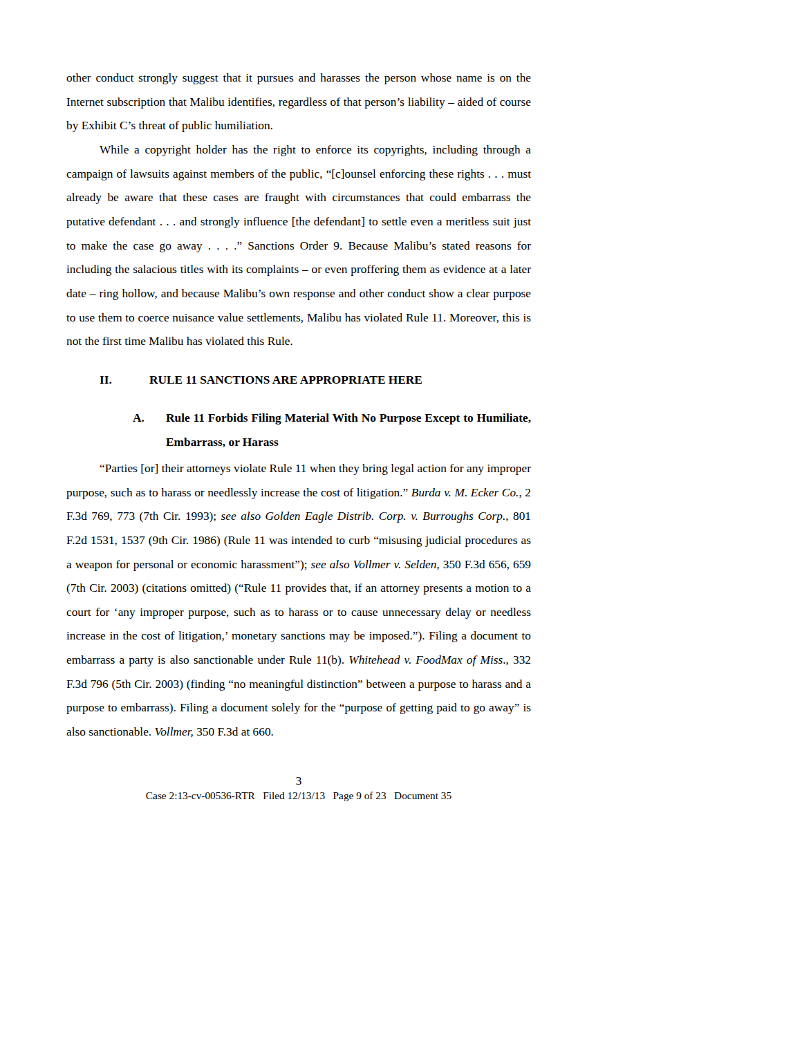other conduct strongly suggest that it pursues and harasses the person whose name is on the Internet subscription that Malibu identifies, regardless of that person’s liability – aided of course by Exhibit C’s threat of public humiliation.
While a copyright holder has the right to enforce its copyrights, including through a campaign of lawsuits against members of the public, “[c]ounsel enforcing these rights . . . must already be aware that these cases are fraught with circumstances that could embarrass the putative defendant . . . and strongly influence [the defendant] to settle even a meritless suit just to make the case go away . . . .” Sanctions Order 9. Because Malibu’s stated reasons for including the salacious titles with its complaints – or even proffering them as evidence at a later date – ring hollow, and because Malibu’s own response and other conduct show a clear purpose to use them to coerce nuisance value settlements, Malibu has violated Rule 11. Moreover, this is not the first time Malibu has violated this Rule.
II. RULE 11 SANCTIONS ARE APPROPRIATE HERE
A. Rule 11 Forbids Filing Material With No Purpose Except to Humiliate, Embarrass, or Harass
“Parties [or] their attorneys violate Rule 11 when they bring legal action for any improper purpose, such as to harass or needlessly increase the cost of litigation.” Burda v. M. Ecker Co., 2 F.3d 769, 773 (7th Cir. 1993); see also Golden Eagle Distrib. Corp. v. Burroughs Corp., 801 F.2d 1531, 1537 (9th Cir. 1986) (Rule 11 was intended to curb “misusing judicial procedures as a weapon for personal or economic harassment”); see also Vollmer v. Selden, 350 F.3d 656, 659 (7th Cir. 2003) (citations omitted) (“Rule 11 provides that, if an attorney presents a motion to a court for ‘any improper purpose, such as to harass or to cause unnecessary delay or needless increase in the cost of litigation,’ monetary sanctions may be imposed.”). Filing a document to embarrass a party is also sanctionable under Rule 11(b). Whitehead v. FoodMax of Miss., 332 F.3d 796 (5th Cir. 2003) (finding “no meaningful distinction” between a purpose to harass and a purpose to embarrass). Filing a document solely for the “purpose of getting paid to go away” is also sanctionable. Vollmer, 350 F.3d at 660.
3
Case 2:13-cv-00536-RTR Filed 12/13/13 Page 9 of 23 Document 35